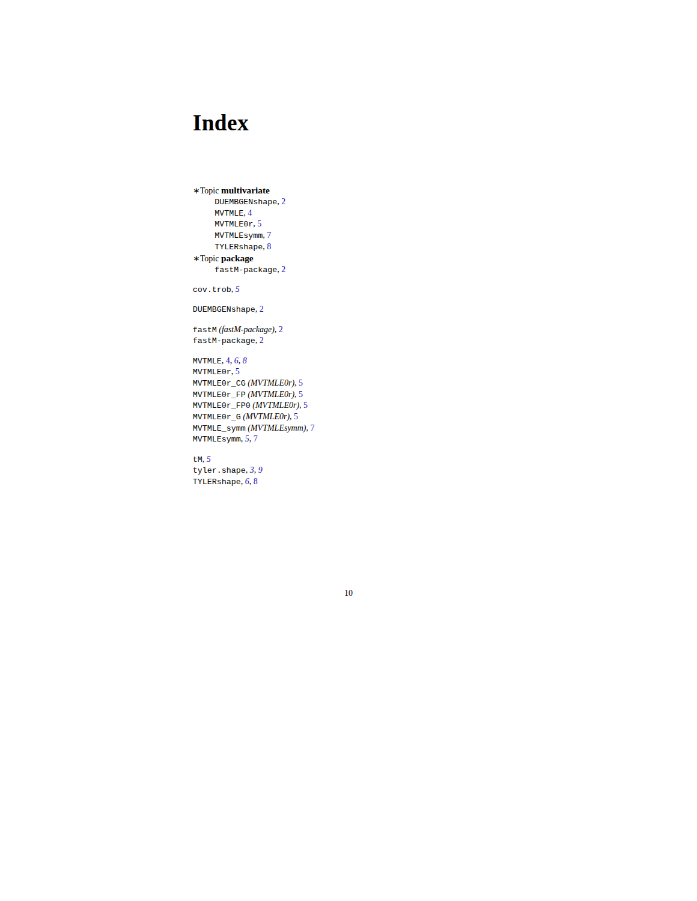Index
∗Topic multivariate
DUEMBGENshape, 2
MVTMLE, 4
MVTMLE0r, 5
MVTMLEsymm, 7
TYLERshape, 8
∗Topic package
fastM-package, 2
cov.trob, 5
DUEMBGENshape, 2
fastM (fastM-package), 2
fastM-package, 2
MVTMLE, 4, 6, 8
MVTMLE0r, 5
MVTMLE0r_CG (MVTMLE0r), 5
MVTMLE0r_FP (MVTMLE0r), 5
MVTMLE0r_FP0 (MVTMLE0r), 5
MVTMLE0r_G (MVTMLE0r), 5
MVTMLE_symm (MVTMLEsymm), 7
MVTMLEsymm, 5, 7
tM, 5
tyler.shape, 3, 9
TYLERshape, 6, 8
10